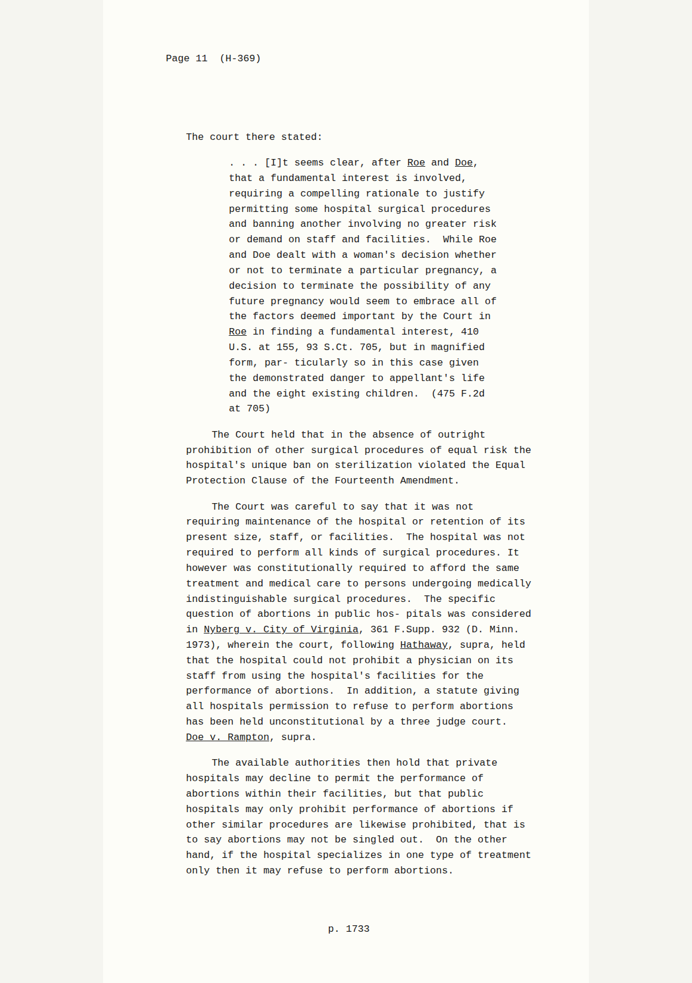Page 11 (H-369)
The court there stated:
. . . [I]t seems clear, after Roe and Doe, that a fundamental interest is involved, requiring a compelling rationale to justify permitting some hospital surgical procedures and banning another involving no greater risk or demand on staff and facilities. While Roe and Doe dealt with a woman's decision whether or not to terminate a particular pregnancy, a decision to terminate the possibility of any future pregnancy would seem to embrace all of the factors deemed important by the Court in Roe in finding a fundamental interest, 410 U.S. at 155, 93 S.Ct. 705, but in magnified form, par- ticularly so in this case given the demonstrated danger to appellant's life and the eight existing children. (475 F.2d at 705)
The Court held that in the absence of outright prohibition of other surgical procedures of equal risk the hospital's unique ban on sterilization violated the Equal Protection Clause of the Fourteenth Amendment.
The Court was careful to say that it was not requiring maintenance of the hospital or retention of its present size, staff, or facilities. The hospital was not required to perform all kinds of surgical procedures. It however was constitutionally required to afford the same treatment and medical care to persons undergoing medically indistinguishable surgical procedures. The specific question of abortions in public hos- pitals was considered in Nyberg v. City of Virginia, 361 F.Supp. 932 (D. Minn. 1973), wherein the court, following Hathaway, supra, held that the hospital could not prohibit a physician on its staff from using the hospital's facilities for the performance of abortions. In addition, a statute giving all hospitals permission to refuse to perform abortions has been held unconstitutional by a three judge court. Doe v. Rampton, supra.
The available authorities then hold that private hospitals may decline to permit the performance of abortions within their facilities, but that public hospitals may only prohibit performance of abortions if other similar procedures are likewise prohibited, that is to say abortions may not be singled out. On the other hand, if the hospital specializes in one type of treatment only then it may refuse to perform abortions.
p. 1733